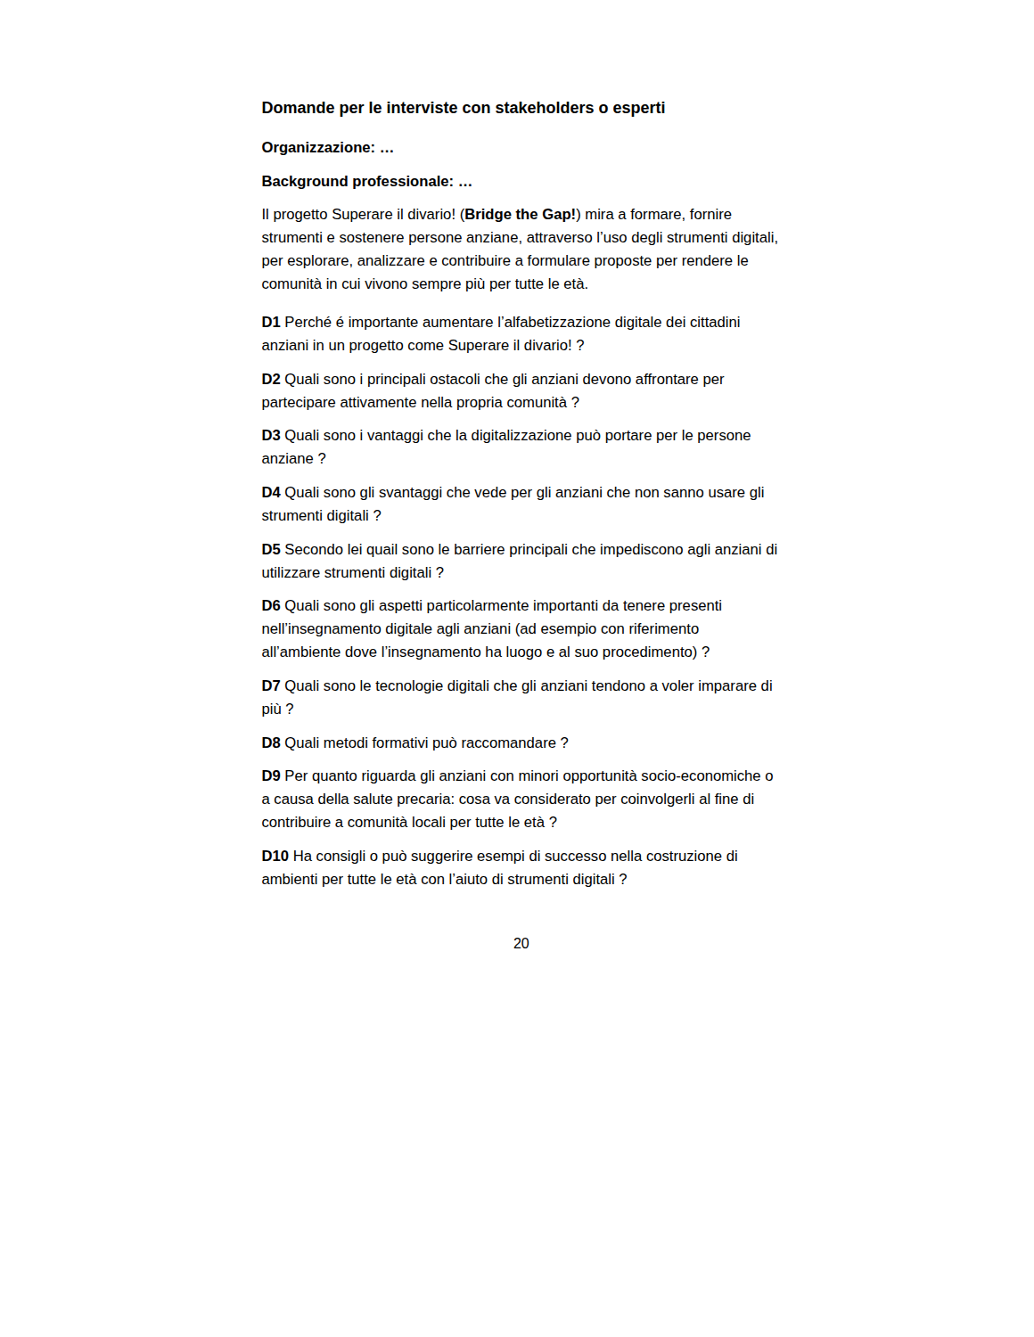Domande per le interviste con stakeholders o esperti
Organizzazione: …
Background professionale: …
Il progetto Superare il divario! (Bridge the Gap!) mira a formare, fornire strumenti e sostenere persone anziane, attraverso l’uso degli strumenti digitali, per esplorare, analizzare e contribuire a formulare proposte per rendere le comunità in cui vivono sempre più per tutte le età.
D1 Perché é importante aumentare l’alfabetizzazione digitale dei cittadini anziani in un progetto come Superare il divario! ?
D2 Quali sono i principali ostacoli che gli anziani devono affrontare per partecipare attivamente nella propria comunità ?
D3 Quali sono i vantaggi che la digitalizzazione può portare per le persone anziane ?
D4 Quali sono gli svantaggi che vede per gli anziani che non sanno usare gli strumenti digitali ?
D5 Secondo lei quail sono le barriere principali che impediscono agli anziani di utilizzare strumenti digitali ?
D6 Quali sono gli aspetti particolarmente importanti da tenere presenti nell’insegnamento digitale agli anziani (ad esempio con riferimento all’ambiente dove l’insegnamento ha luogo e al suo procedimento) ?
D7 Quali sono le tecnologie digitali che gli anziani tendono a voler imparare di più ?
D8 Quali metodi formativi può raccomandare ?
D9 Per quanto riguarda gli anziani con minori opportunità socio-economiche o a causa della salute precaria: cosa va considerato per coinvolgerli al fine di contribuire a comunità locali per tutte le età ?
D10 Ha consigli o può suggerire esempi di successo nella costruzione di ambienti per tutte le età con l’aiuto di strumenti digitali ?
20